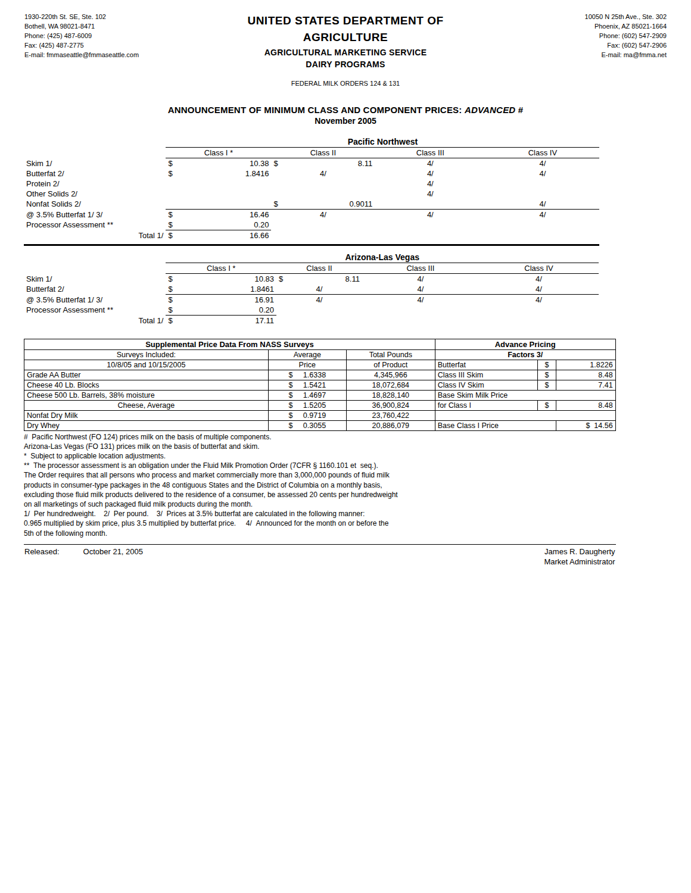| 1930-220th St. SE, Ste. 102 Bothell, WA 98021-8471 Phone: (425) 487-6009 Fax: (425) 487-2775 E-mail: fmmaseattle@fmmaseattle.com | UNITED STATES DEPARTMENT OF AGRICULTURE AGRICULTURAL MARKETING SERVICE DAIRY PROGRAMS FEDERAL MILK ORDERS 124 & 131 | 10050 N 25th Ave., Ste. 302 Phoenix, AZ 85021-1664 Phone: (602) 547-2909 Fax: (602) 547-2906 E-mail: ma@fmma.net |
ANNOUNCEMENT OF MINIMUM CLASS AND COMPONENT PRICES: ADVANCED #
November 2005
| | Pacific Northwest | |
| | Class I * | Class II | Class III | Class IV | |
| Skim 1/ | $ | 10.38 | $ | 8.11 | 4/ | 4/ | |
| Butterfat 2/ | $ | 1.8416 | 4/ | 4/ | 4/ | |
| Protein 2/ | | | | | 4/ | | |
| Other Solids 2/ | | | | | 4/ | | |
| Nonfat Solids 2/ | | | $ | 0.9011 | | 4/ | |
| @ 3.5% Butterfat 1/ 3/ | $ | 16.46 | 4/ | 4/ | 4/ | |
| Processor Assessment ** | $ | 0.20 | | | | | |
| Total 1/ | $ | 16.66 | | | | | |
| | Arizona-Las Vegas | |
| | Class I * | Class II | Class III | Class IV | |
| Skim 1/ | $ | 10.83 | $ | 8.11 | 4/ | 4/ | |
| Butterfat 2/ | $ | 1.8461 | 4/ | 4/ | 4/ | |
| @ 3.5% Butterfat 1/ 3/ | $ | 16.91 | 4/ | 4/ | 4/ | |
| Processor Assessment ** | $ | 0.20 | | | | | |
| Total 1/ | $ | 17.11 | | | | | |
| Supplemental Price Data From NASS Surveys | Advance Pricing |
| Surveys Included: | Average | Total Pounds | Factors 3/ |
| 10/8/05 and 10/15/2005 | Price | of Product | Butterfat | $ | 1.8226 |
| Grade AA Butter | $ 1.6338 | 4,345,966 | Class III Skim | $ | 8.48 |
| Cheese 40 Lb. Blocks | $ 1.5421 | 18,072,684 | Class IV Skim | $ | 7.41 |
| Cheese 500 Lb. Barrels, 38% moisture | $ 1.4697 | 18,828,140 | Base Skim Milk Price |
| Cheese, Average | $ 1.5205 | 36,900,824 | for Class I | $ | 8.48 |
| Nonfat Dry Milk | $ 0.9719 | 23,760,422 | |
| Dry Whey | $ 0.3055 | 20,886,079 | Base Class I Price | $ 14.56 |
# Pacific Northwest (FO 124) prices milk on the basis of multiple components.
Arizona-Las Vegas (FO 131) prices milk on the basis of butterfat and skim.
* Subject to applicable location adjustments.
** The processor assessment is an obligation under the Fluid Milk Promotion Order (7CFR § 1160.101 et seq.).
The Order requires that all persons who process and market commercially more than 3,000,000 pounds of fluid milk
products in consumer-type packages in the 48 contiguous States and the District of Columbia on a monthly basis,
excluding those fluid milk products delivered to the residence of a consumer, be assessed 20 cents per hundredweight
on all marketings of such packaged fluid milk products during the month.
1/ Per hundredweight. 2/ Per pound. 3/ Prices at 3.5% butterfat are calculated in the following manner:
0.965 multiplied by skim price, plus 3.5 multiplied by butterfat price. 4/ Announced for the month on or before the
5th of the following month.
| Released: October 21, 2005 | James R. Daugherty |
| | Market Administrator |